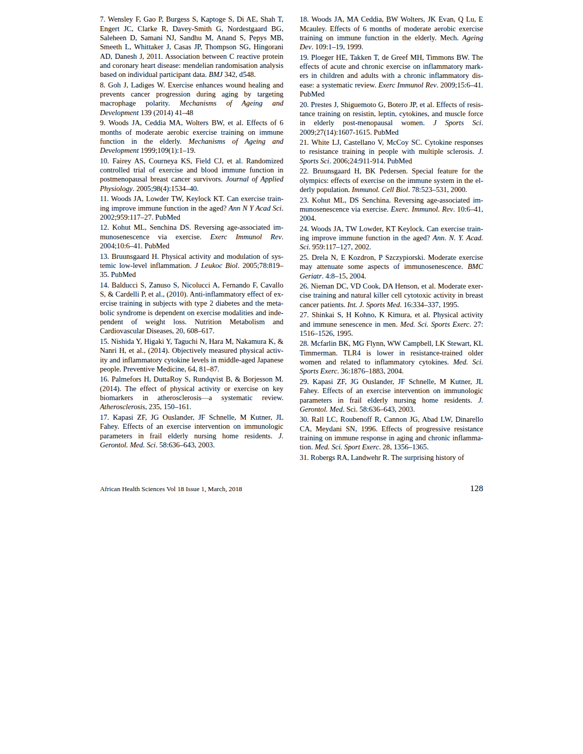7. Wensley F, Gao P, Burgess S, Kaptoge S, Di AE, Shah T, Engert JC, Clarke R, Davey-Smith G, Nordestgaard BG, Saleheen D, Samani NJ, Sandhu M, Anand S, Pepys MB, Smeeth L, Whittaker J, Casas JP, Thompson SG, Hingorani AD, Danesh J, 2011. Association between C reactive protein and coronary heart disease: mendelian randomisation analysis based on individual participant data. BMJ 342, d548.
8. Goh J, Ladiges W. Exercise enhances wound healing and prevents cancer progression during aging by targeting macrophage polarity. Mechanisms of Ageing and Development 139 (2014) 41–48
9. Woods JA, Ceddia MA, Wolters BW, et al. Effects of 6 months of moderate aerobic exercise training on immune function in the elderly. Mechanisms of Ageing and Development 1999;109(1):1–19.
10. Fairey AS, Courneya KS, Field CJ, et al. Randomized controlled trial of exercise and blood immune function in postmenopausal breast cancer survivors. Journal of Applied Physiology. 2005;98(4):1534–40.
11. Woods JA, Lowder TW, Keylock KT. Can exercise training improve immune function in the aged? Ann N Y Acad Sci. 2002;959:117–27. PubMed
12. Kohut ML, Senchina DS. Reversing age-associated immunosenescence via exercise. Exerc Immunol Rev. 2004;10:6–41. PubMed
13. Bruunsgaard H. Physical activity and modulation of systemic low-level inflammation. J Leukoc Biol. 2005;78:819–35. PubMed
14. Balducci S, Zanuso S, Nicolucci A, Fernando F, Cavallo S, & Cardelli P, et al., (2010). Anti-inflammatory effect of exercise training in subjects with type 2 diabetes and the metabolic syndrome is dependent on exercise modalities and independent of weight loss. Nutrition Metabolism and Cardiovascular Diseases, 20, 608–617.
15. Nishida Y, Higaki Y, Taguchi N, Hara M, Nakamura K, & Nanri H, et al., (2014). Objectively measured physical activity and inflammatory cytokine levels in middle-aged Japanese people. Preventive Medicine, 64, 81–87.
16. Palmefors H, DuttaRoy S, Rundqvist B, & Borjesson M. (2014). The effect of physical activity or exercise on key biomarkers in atherosclerosis—a systematic review. Atherosclerosis, 235, 150–161.
17. Kapasi ZF, JG Ouslander, JF Schnelle, M Kutner, JL Fahey. Effects of an exercise intervention on immunologic parameters in frail elderly nursing home residents. J. Gerontol. Med. Sci. 58:636–643, 2003.
18. Woods JA, MA Ceddia, BW Wolters, JK Evan, Q Lu, E Mcauley. Effects of 6 months of moderate aerobic exercise training on immune function in the elderly. Mech. Ageing Dev. 109:1–19, 1999.
19. Ploeger HE, Takken T, de Greef MH, Timmons BW. The effects of acute and chronic exercise on inflammatory markers in children and adults with a chronic inflammatory disease: a systematic review. Exerc Immunol Rev. 2009;15:6–41. PubMed
20. Prestes J, Shiguemoto G, Botero JP, et al. Effects of resistance training on resistin, leptin, cytokines, and muscle force in elderly post-menopausal women. J Sports Sci. 2009;27(14):1607-1615. PubMed
21. White LJ, Castellano V, McCoy SC. Cytokine responses to resistance training in people with multiple sclerosis. J. Sports Sci. 2006;24:911-914. PubMed
22. Bruunsgaard H, BK Pedersen. Special feature for the olympics: effects of exercise on the immune system in the elderly population. Immunol. Cell Biol. 78:523–531, 2000.
23. Kohut ML, DS Senchina. Reversing age-associated immunosenescence via exercise. Exerc. Immunol. Rev. 10:6–41, 2004.
24. Woods JA, TW Lowder, KT Keylock. Can exercise training improve immune function in the aged? Ann. N. Y. Acad. Sci. 959:117–127, 2002.
25. Drela N, E Kozdron, P Szczypiorski. Moderate exercise may attenuate some aspects of immunosenescence. BMC Geriatr. 4:8–15, 2004.
26. Nieman DC, VD Cook, DA Henson, et al. Moderate exercise training and natural killer cell cytotoxic activity in breast cancer patients. Int. J. Sports Med. 16:334–337, 1995.
27. Shinkai S, H Kohno, K Kimura, et al. Physical activity and immune senescence in men. Med. Sci. Sports Exerc. 27: 1516–1526, 1995.
28. Mcfarlin BK, MG Flynn, WW Campbell, LK Stewart, KL Timmerman. TLR4 is lower in resistance-trained older women and related to inflammatory cytokines. Med. Sci. Sports Exerc. 36:1876–1883, 2004.
29. Kapasi ZF, JG Ouslander, JF Schnelle, M Kutner, JL Fahey. Effects of an exercise intervention on immunologic parameters in frail elderly nursing home residents. J. Gerontol. Med. Sci. 58:636–643, 2003.
30. Rall LC, Roubenoff R, Cannon JG, Abad LW, Dinarello CA, Meydani SN, 1996. Effects of progressive resistance training on immune response in aging and chronic inflammation. Med. Sci. Sport Exerc. 28, 1356–1365.
31. Robergs RA, Landwehr R. The surprising history of
African Health Sciences Vol 18 Issue 1, March, 2018 128